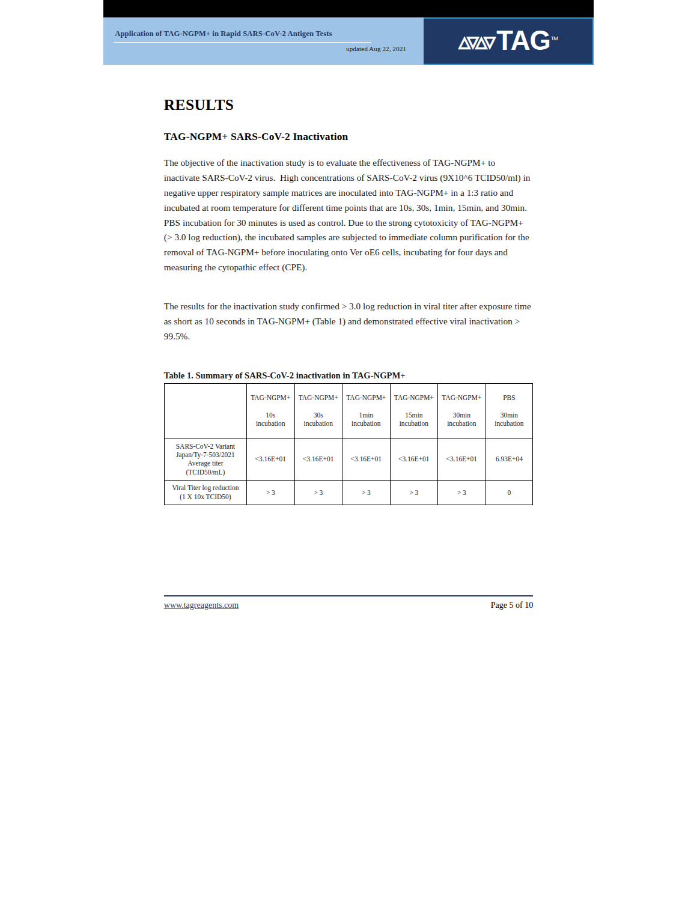Application of TAG-NGPM+ in Rapid SARS-CoV-2 Antigen Tests
updated Aug 22, 2021
▵▿▵▿ TAGTM
RESULTS
TAG-NGPM+ SARS-CoV-2 Inactivation
The objective of the inactivation study is to evaluate the effectiveness of TAG-NGPM+ to inactivate SARS-CoV-2 virus. High concentrations of SARS-CoV-2 virus (9X10^6 TCID50/ml) in negative upper respiratory sample matrices are inoculated into TAG-NGPM+ in a 1:3 ratio and incubated at room temperature for different time points that are 10s, 30s, 1min, 15min, and 30min. PBS incubation for 30 minutes is used as control. Due to the strong cytotoxicity of TAG-NGPM+ (> 3.0 log reduction), the incubated samples are subjected to immediate column purification for the removal of TAG-NGPM+ before inoculating onto Ver oE6 cells, incubating for four days and measuring the cytopathic effect (CPE).
The results for the inactivation study confirmed > 3.0 log reduction in viral titer after exposure time as short as 10 seconds in TAG-NGPM+ (Table 1) and demonstrated effective viral inactivation > 99.5%.
Table 1. Summary of SARS-CoV-2 inactivation in TAG-NGPM+
| | TAG-NGPM+ 10s incubation | TAG-NGPM+ 30s incubation | TAG-NGPM+ 1min incubation | TAG-NGPM+ 15min incubation | TAG-NGPM+ 30min incubation | PBS 30min incubation |
| --- | --- | --- | --- | --- | --- | --- |
| SARS-CoV-2 Variant Japan/Ty-7-503/2021 Average titer (TCID50/mL) | <3.16E+01 | <3.16E+01 | <3.16E+01 | <3.16E+01 | <3.16E+01 | 6.93E+04 |
| Viral Titer log reduction (1 X 10x TCID50) | > 3 | > 3 | > 3 | > 3 | > 3 | 0 |
www.tagreagents.com Page 5 of 10